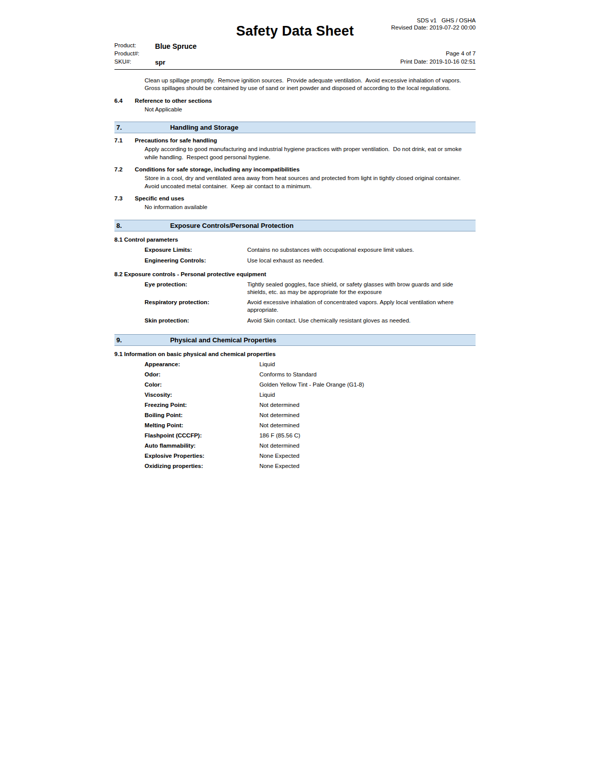SDS v1 GHS / OSHA
Revised Date: 2019-07-22 00:00
Safety Data Sheet
| Product: | Blue Spruce | |
| Product#: | | Page 4 of 7 |
| SKU#: | spr | Print Date: 2019-10-16 02:51 |
Clean up spillage promptly. Remove ignition sources. Provide adequate ventilation. Avoid excessive inhalation of vapors. Gross spillages should be contained by use of sand or inert powder and disposed of according to the local regulations.
6.4 Reference to other sections
Not Applicable
7. Handling and Storage
7.1 Precautions for safe handling
Apply according to good manufacturing and industrial hygiene practices with proper ventilation. Do not drink, eat or smoke while handling. Respect good personal hygiene.
7.2 Conditions for safe storage, including any incompatibilities
Store in a cool, dry and ventilated area away from heat sources and protected from light in tightly closed original container. Avoid uncoated metal container. Keep air contact to a minimum.
7.3 Specific end uses
No information available
8. Exposure Controls/Personal Protection
8.1 Control parameters
| Exposure Limits: | Contains no substances with occupational exposure limit values. |
| Engineering Controls: | Use local exhaust as needed. |
8.2 Exposure controls - Personal protective equipment
| Eye protection: | Tightly sealed goggles, face shield, or safety glasses with brow guards and side shields, etc. as may be appropriate for the exposure |
| Respiratory protection: | Avoid excessive inhalation of concentrated vapors. Apply local ventilation where appropriate. |
| Skin protection: | Avoid Skin contact. Use chemically resistant gloves as needed. |
9. Physical and Chemical Properties
9.1 Information on basic physical and chemical properties
| Appearance: | Liquid |
| Odor: | Conforms to Standard |
| Color: | Golden Yellow Tint - Pale Orange (G1-8) |
| Viscosity: | Liquid |
| Freezing Point: | Not determined |
| Boiling Point: | Not determined |
| Melting Point: | Not determined |
| Flashpoint (CCCFP): | 186 F (85.56 C) |
| Auto flammability: | Not determined |
| Explosive Properties: | None Expected |
| Oxidizing properties: | None Expected |